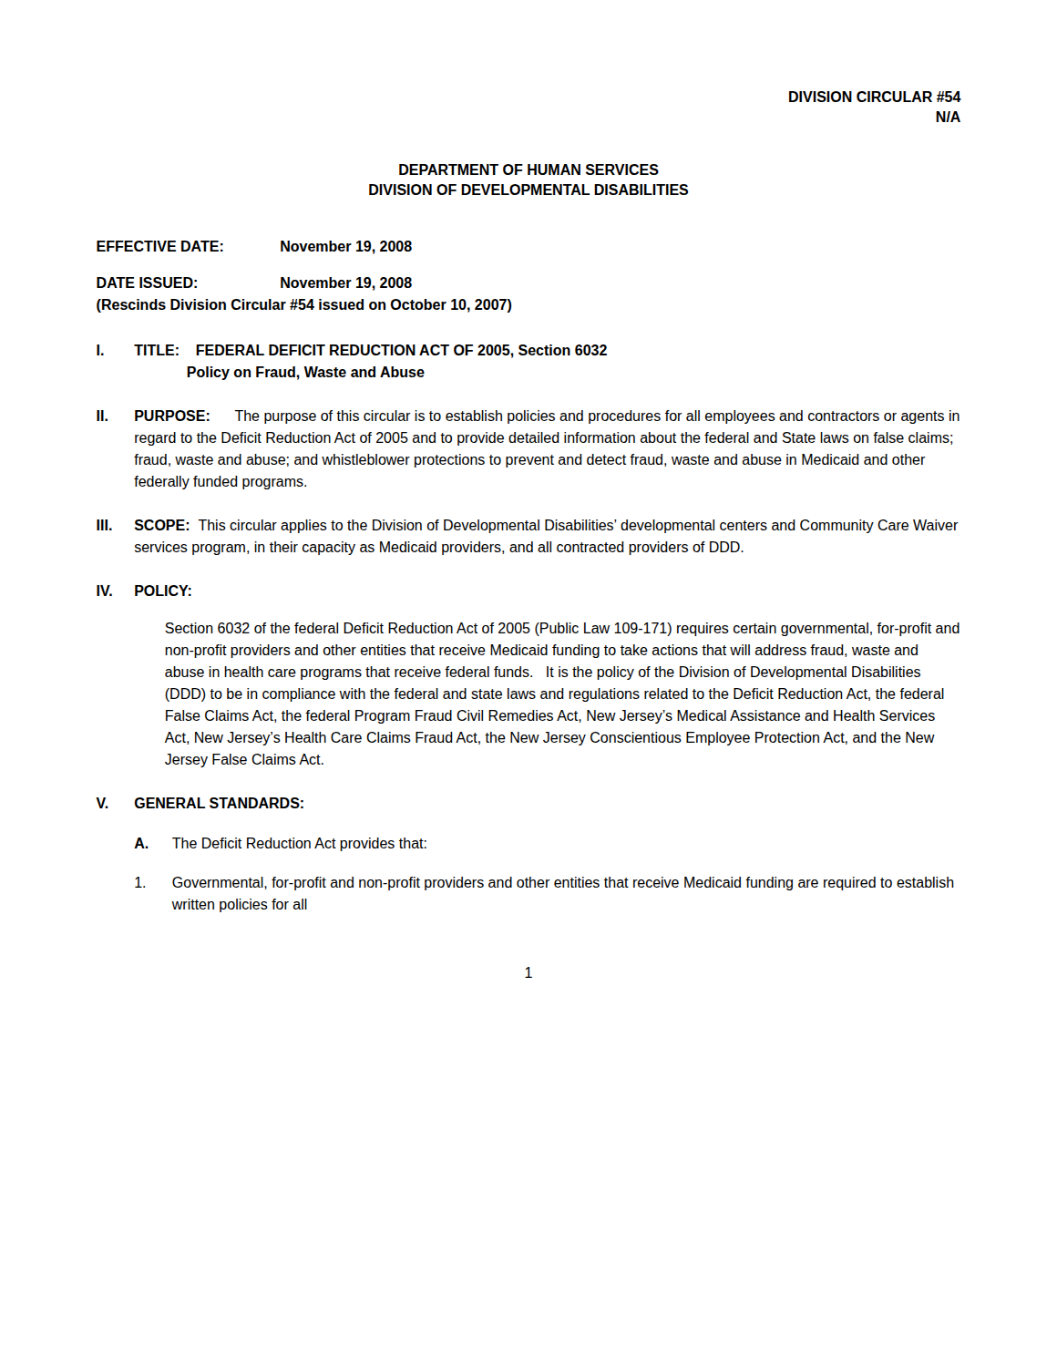DIVISION CIRCULAR #54
N/A
DEPARTMENT OF HUMAN SERVICES
DIVISION OF DEVELOPMENTAL DISABILITIES
EFFECTIVE DATE: November 19, 2008
DATE ISSUED: November 19, 2008
(Rescinds Division Circular #54 issued on October 10, 2007)
I. TITLE: FEDERAL DEFICIT REDUCTION ACT OF 2005, Section 6032 Policy on Fraud, Waste and Abuse
II. PURPOSE: The purpose of this circular is to establish policies and procedures for all employees and contractors or agents in regard to the Deficit Reduction Act of 2005 and to provide detailed information about the federal and State laws on false claims; fraud, waste and abuse; and whistleblower protections to prevent and detect fraud, waste and abuse in Medicaid and other federally funded programs.
III. SCOPE: This circular applies to the Division of Developmental Disabilities’ developmental centers and Community Care Waiver services program, in their capacity as Medicaid providers, and all contracted providers of DDD.
IV. POLICY:
Section 6032 of the federal Deficit Reduction Act of 2005 (Public Law 109-171) requires certain governmental, for-profit and non-profit providers and other entities that receive Medicaid funding to take actions that will address fraud, waste and abuse in health care programs that receive federal funds. It is the policy of the Division of Developmental Disabilities (DDD) to be in compliance with the federal and state laws and regulations related to the Deficit Reduction Act, the federal False Claims Act, the federal Program Fraud Civil Remedies Act, New Jersey’s Medical Assistance and Health Services Act, New Jersey’s Health Care Claims Fraud Act, the New Jersey Conscientious Employee Protection Act, and the New Jersey False Claims Act.
V. GENERAL STANDARDS:
A. The Deficit Reduction Act provides that:
1. Governmental, for-profit and non-profit providers and other entities that receive Medicaid funding are required to establish written policies for all
1